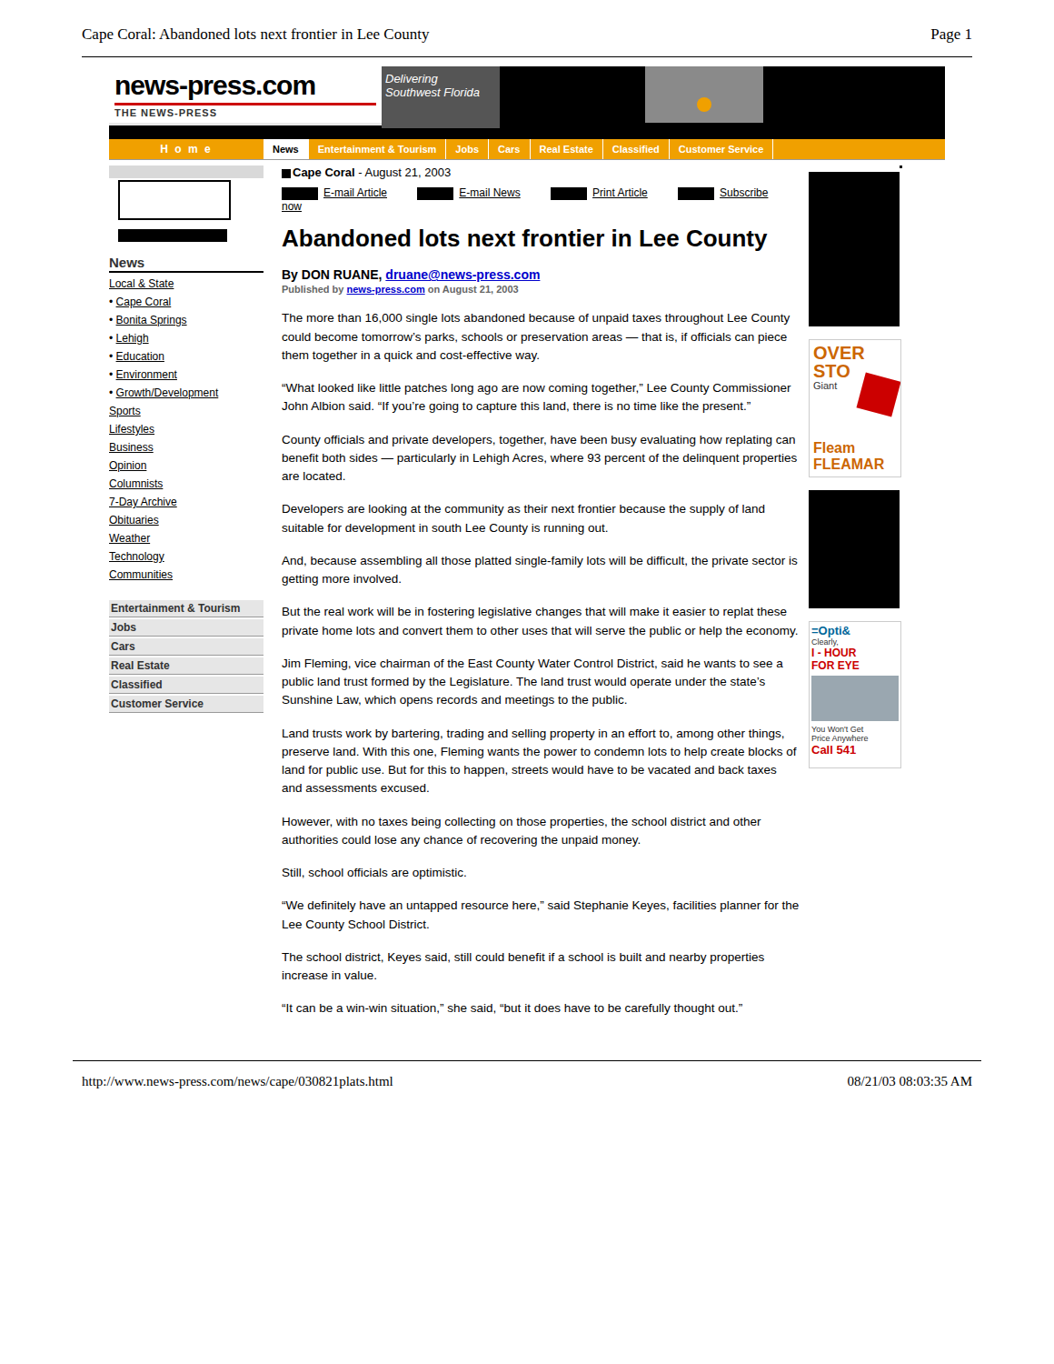Cape Coral: Abandoned lots next frontier in Lee County
Page 1
news-press.com
THE NEWS-PRESS
Delivering
Southwest Florida
H o m e
News Entertainment & Tourism Jobs Cars Real Estate Classified Customer Service
News
Local & State
Cape Coral
Bonita Springs
Lehigh
Education
Environment
Growth/Development
Sports
Lifestyles
Business
Opinion
Columnists
7-Day Archive
Obituaries
Weather
Technology
Communities
Entertainment & Tourism
Jobs
Cars
Real Estate
Classified
Customer Service
OVER
STO
Giant
Fleam
FLEAMAR
=Opti&
Clearly,
I - HOUR
FOR EYE
You Won't Get
Price Anywhere
Call 541
Cape Coral - August 21, 2003
E-mail Article E-mail News Print Article Subscribe now
Abandoned lots next frontier in Lee County
By DON RUANE, druane@news-press.com
Published by news-press.com on August 21, 2003
The more than 16,000 single lots abandoned because of unpaid taxes throughout Lee County could become tomorrow’s parks, schools or preservation areas — that is, if officials can piece them together in a quick and cost-effective way.
“What looked like little patches long ago are now coming together,” Lee County Commissioner John Albion said. “If you’re going to capture this land, there is no time like the present.”
County officials and private developers, together, have been busy evaluating how replating can benefit both sides — particularly in Lehigh Acres, where 93 percent of the delinquent properties are located.
Developers are looking at the community as their next frontier because the supply of land suitable for development in south Lee County is running out.
And, because assembling all those platted single-family lots will be difficult, the private sector is getting more involved.
But the real work will be in fostering legislative changes that will make it easier to replat these private home lots and convert them to other uses that will serve the public or help the economy.
Jim Fleming, vice chairman of the East County Water Control District, said he wants to see a public land trust formed by the Legislature. The land trust would operate under the state’s Sunshine Law, which opens records and meetings to the public.
Land trusts work by bartering, trading and selling property in an effort to, among other things, preserve land. With this one, Fleming wants the power to condemn lots to help create blocks of land for public use. But for this to happen, streets would have to be vacated and back taxes and assessments excused.
However, with no taxes being collecting on those properties, the school district and other authorities could lose any chance of recovering the unpaid money.
Still, school officials are optimistic.
“We definitely have an untapped resource here,” said Stephanie Keyes, facilities planner for the Lee County School District.
The school district, Keyes said, still could benefit if a school is built and nearby properties increase in value.
“It can be a win-win situation,” she said, “but it does have to be carefully thought out.”
http://www.news-press.com/news/cape/030821plats.html
08/21/03 08:03:35 AM